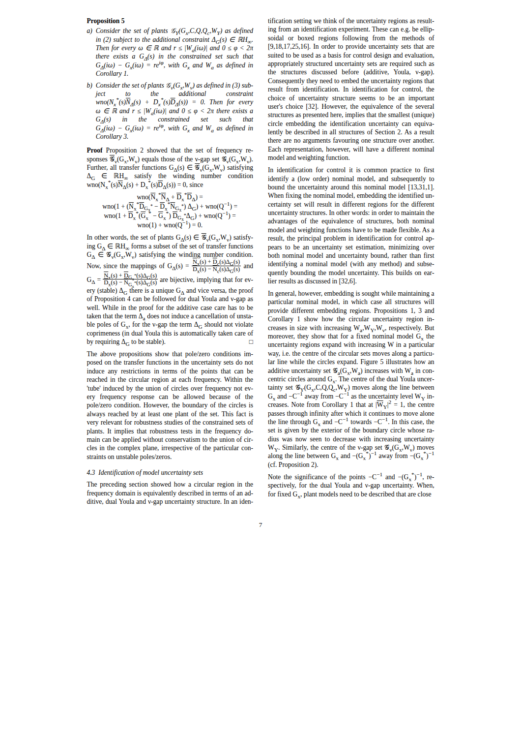Proposition 5
a) Consider the set of plants 𝒢Y(Gx,C,Q,Qc,WY) as defined in (2) subject to the additional constraint ΔG(s) ∈ ℝH∞. Then for every ω ∈ ℝ and r ≤ |Wa(iω)| and 0 ≤ φ < 2π there exists a GΔ(s) in the constrained set such that GΔ(iω) − Gx(iω) = reiφ, with Gx and Wa as defined in Corollary 1.
b) Consider the set of plants 𝒢ν(Gx,Wν) as defined in (3) subject to the additional constraint wno(Nx*(s)NΔ(s) + Dx*(s)DΔ(s)) = 0. Then for every ω ∈ ℝ and r ≤ |Wa(iω)| and 0 ≤ φ < 2π there exists a GΔ(s) in the constrained set such that GΔ(iω) − Gx(iω) = reiφ, with Gx and Wa as defined in Corollary 3.
Proof Proposition 2 showed that the set of frequency responses 𝒢ν(Gx,Wν) equals those of the ν-gap set 𝒢ν(Gx,Wν). Further, all transfer functions GΔ(s) ∈ 𝒢ν(Gx,Wν) satisfying ΔG ∈ ℝH∞ satisfy the winding number condition wno(Nx*(s)NΔ(s) + Dx*(s)DΔ(s)) = 0, since
wno(Nx*NΔ + Dx*DΔ) = wno(1 + (Nx*DGx* − Dx*NGx*) ΔG) + wno(Q−1) = wno(1 + Dx*(Gx* − Gx*) DGx*ΔG) + wno(Q−1) = wno(1) + wno(Q−1) = 0.
In other words, the set of plants GΔ(s) ∈ 𝒢ν(Gx,Wν) satisfying GΔ ∈ ℝH∞ forms a subset of the set of transfer functions GΔ ∈ 𝒢ν(Gx,Wν) satisfying the winding number condition. Now, since the mappings of GΔ(s) = Nx(s) + Dc(s)ΔG(s) Dx(s) − Nc(s)ΔG(s) and GΔ = Nx(s) + DGx*(s)ΔG(s) Dx(s) − NGx*(s)ΔG(s) are bijective, implying that for every (stable) ΔG there is a unique GΔ and vice versa, the proof of Proposition 4 can be followed for dual Youla and ν-gap as well. While in the proof for the additive case care has to be taken that the term Δa does not induce a cancellation of unstable poles of Gx, for the ν-gap the term ΔG should not violate coprimeness (in dual Youla this is automatically taken care of by requiring ΔG to be stable). □
The above propositions show that pole/zero conditions imposed on the transfer functions in the uncertainty sets do not induce any restrictions in terms of the points that can be reached in the circular region at each frequency. Within the 'tube' induced by the union of circles over frequency not every frequency response can be allowed because of the pole/zero condition. However, the boundary of the circles is always reached by at least one plant of the set. This fact is very relevant for robustness studies of the constrained sets of plants. It implies that robustness tests in the frequency domain can be applied without conservatism to the union of circles in the complex plane, irrespective of the particular constraints on unstable poles/zeros.
4.3 Identification of model uncertainty sets
The preceding section showed how a circular region in the frequency domain is equivalently described in terms of an additive, dual Youla and ν-gap uncertainty structure. In an identification setting we think of the uncertainty regions as resulting from an identification experiment. These can e.g. be ellipsoidal or boxed regions following from the methods of [9,18,17,25,16]. In order to provide uncertainty sets that are suited to be used as a basis for control design and evaluation, appropriately structured uncertainty sets are required such as the structures discussed before (additive, Youla, ν-gap). Consequently they need to embed the uncertainty regions that result from identification. In identification for control, the choice of uncertainty structure seems to be an important user's choice [32]. However, the equivalence of the several structures as presented here, implies that the smallest (unique) circle embedding the identification uncertainty can equivalently be described in all structures of Section 2. As a result there are no arguments favouring one structure over another. Each representation, however, will have a different nominal model and weighting function.
In identification for control it is common practice to first identify a (low order) nominal model, and subsequently to bound the uncertainty around this nominal model [13,31,1]. When fixing the nominal model, embedding the identified uncertainty set will result in different regions for the different uncertainty structures. In other words: in order to maintain the advantages of the equivalence of structures, both nominal model and weighting functions have to be made flexible. As a result, the principal problem in identification for control appears to be an uncertainty set estimation, minimizing over both nominal model and uncertainty bound, rather than first identifying a nominal model (with any method) and subsequently bounding the model uncertainty. This builds on earlier results as discussed in [32,6].
In general, however, embedding is sought while maintaining a particular nominal model, in which case all structures will provide different embedding regions. Propositions 1, 3 and Corollary 1 show how the circular uncertainty region increases in size with increasing Wa,WY,Wν, respectively. But moreover, they show that for a fixed nominal model Gx the uncertainty regions expand with increasing W in a particular way, i.e. the centre of the circular sets moves along a particular line while the circles expand. Figure 5 illustrates how an additive uncertainty set 𝒢a(Gx,Wa) increases with Wa in concentric circles around Gx. The centre of the dual Youla uncertainty set 𝒢Y(Gx,C,Q,Qc,WY) moves along the line between Gx and −C−1 away from −C−1 as the uncertainty level WY increases. Note from Corollary 1 that at |WY|2 = 1, the centre passes through infinity after which it continues to move alone the line through Gx and −C−1 towards −C−1. In this case, the set is given by the exterior of the boundary circle whose radius was now seen to decrease with increasing uncertainty WY. Similarly, the centre of the ν-gap set 𝒢ν(Gx,Wν) moves along the line between Gx and −(Gx*)−1 away from −(Gx*)−1 (cf. Proposition 2).
Note the significance of the points −C−1 and −(Gx*)−1, respectively, for the dual Youla and ν-gap uncertainty. When, for fixed Gx, plant models need to be described that are close
7